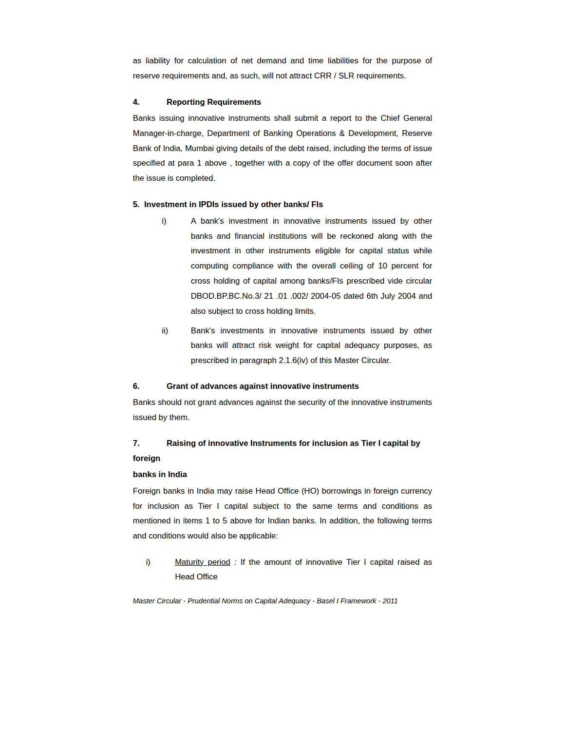as liability for calculation of net demand and time liabilities for the purpose of reserve requirements and, as such, will not attract CRR / SLR requirements.
4. Reporting Requirements
Banks issuing innovative instruments shall submit a report to the Chief General Manager-in-charge, Department of Banking Operations & Development, Reserve Bank of India, Mumbai giving details of the debt raised, including the terms of issue specified at para 1 above , together with a copy of the offer document soon after the issue is completed.
5. Investment in IPDIs issued by other banks/ FIs
i) A bank's investment in innovative instruments issued by other banks and financial institutions will be reckoned along with the investment in other instruments eligible for capital status while computing compliance with the overall ceiling of 10 percent for cross holding of capital among banks/FIs prescribed vide circular DBOD.BP.BC.No.3/ 21 .01 .002/ 2004-05 dated 6th July 2004 and also subject to cross holding limits.
ii) Bank's investments in innovative instruments issued by other banks will attract risk weight for capital adequacy purposes, as prescribed in paragraph 2.1.6(iv) of this Master Circular.
6. Grant of advances against innovative instruments
Banks should not grant advances against the security of the innovative instruments issued by them.
7. Raising of innovative Instruments for inclusion as Tier I capital by foreign
banks in India
Foreign banks in India may raise Head Office (HO) borrowings in foreign currency for inclusion as Tier I capital subject to the same terms and conditions as mentioned in items 1 to 5 above for Indian banks. In addition, the following terms and conditions would also be applicable:
i) Maturity period : If the amount of innovative Tier I capital raised as Head Office
Master Circular - Prudential Norms on Capital Adequacy - Basel I Framework - 2011